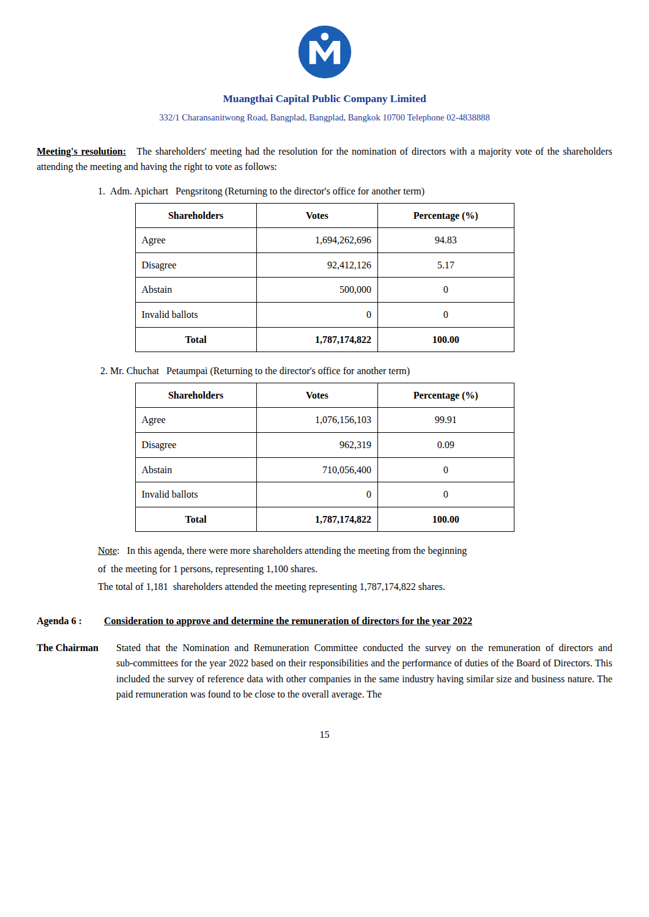Muangthai Capital Public Company Limited
332/1 Charansanitwong Road, Bangplad, Bangplad, Bangkok 10700 Telephone 02-4838888
Meeting's resolution: The shareholders' meeting had the resolution for the nomination of directors with a majority vote of the shareholders attending the meeting and having the right to vote as follows:
1. Adm. Apichart Pengsritong (Returning to the director's office for another term)
| Shareholders | Votes | Percentage (%) |
| --- | --- | --- |
| Agree | 1,694,262,696 | 94.83 |
| Disagree | 92,412,126 | 5.17 |
| Abstain | 500,000 | 0 |
| Invalid ballots | 0 | 0 |
| Total | 1,787,174,822 | 100.00 |
2. Mr. Chuchat Petaumpai (Returning to the director's office for another term)
| Shareholders | Votes | Percentage (%) |
| --- | --- | --- |
| Agree | 1,076,156,103 | 99.91 |
| Disagree | 962,319 | 0.09 |
| Abstain | 710,056,400 | 0 |
| Invalid ballots | 0 | 0 |
| Total | 1,787,174,822 | 100.00 |
Note: In this agenda, there were more shareholders attending the meeting from the beginning
of the meeting for 1 persons, representing 1,100 shares.
The total of 1,181 shareholders attended the meeting representing 1,787,174,822 shares.
Agenda 6 :
Consideration to approve and determine the remuneration of directors for the year 2022
The Chairman
Stated that the Nomination and Remuneration Committee conducted the survey on the remuneration of directors and sub‑committees for the year 2022 based on their responsibilities and the performance of duties of the Board of Directors. This included the survey of reference data with other companies in the same industry having similar size and business nature. The paid remuneration was found to be close to the overall average. The
15